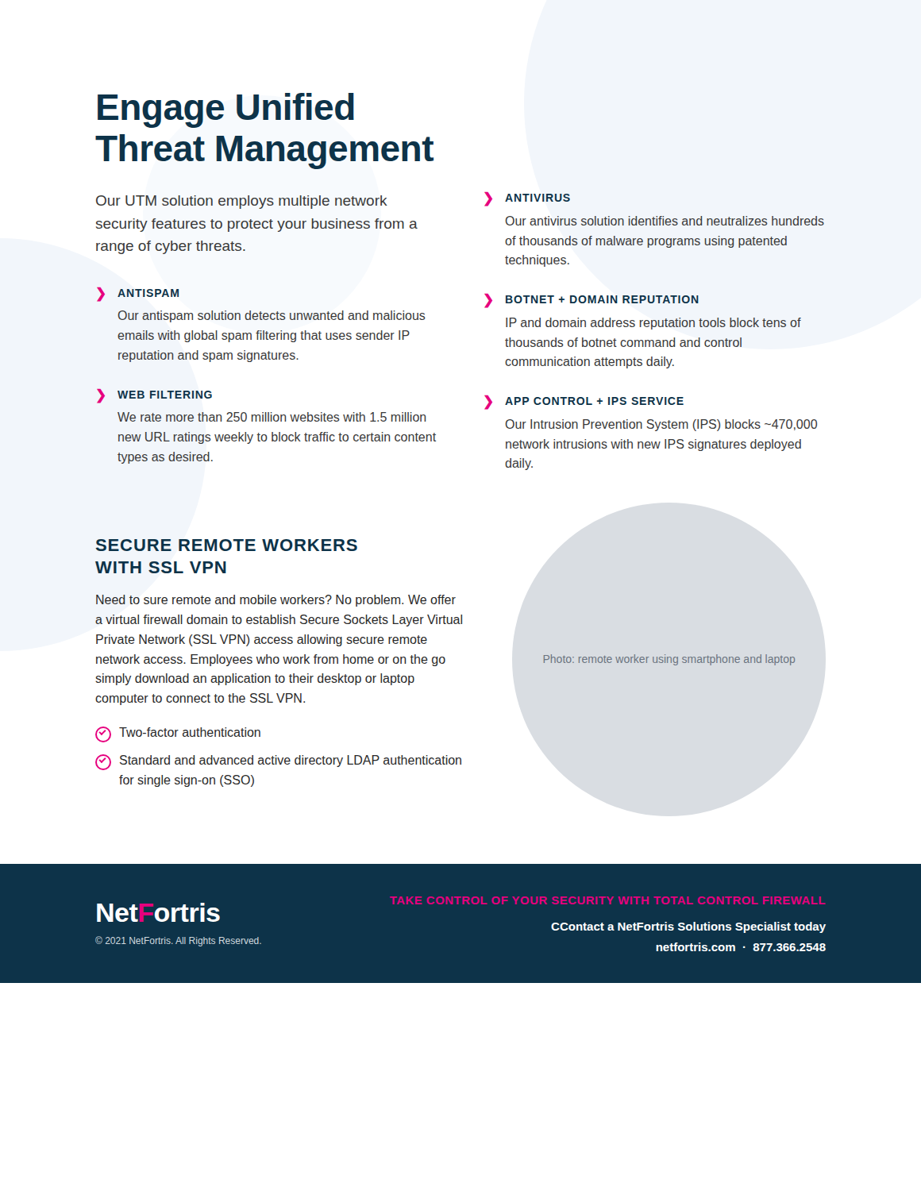Engage Unified
Threat Management
Our UTM solution employs multiple network security features to protect your business from a range of cyber threats.
❯
Antispam
Our antispam solution detects unwanted and malicious emails with global spam filtering that uses sender IP reputation and spam signatures.
❯
Web Filtering
We rate more than 250 million websites with 1.5 million new URL ratings weekly to block traffic to certain content types as desired.
❯
Antivirus
Our antivirus solution identifies and neutralizes hundreds of thousands of malware programs using patented techniques.
❯
Botnet + Domain Reputation
IP and domain address reputation tools block tens of thousands of botnet command and control communication attempts daily.
❯
App Control + IPS Service
Our Intrusion Prevention System (IPS) blocks ~470,000 network intrusions with new IPS signatures deployed daily.
Secure Remote Workers
with SSL VPN
Need to sure remote and mobile workers? No problem. We offer a virtual firewall domain to establish Secure Sockets Layer Virtual Private Network (SSL VPN) access allowing secure remote network access. Employees who work from home or on the go simply download an application to their desktop or laptop computer to connect to the SSL VPN.
Two-factor authentication
Standard and advanced active directory LDAP authentication for single sign-on (SSO)
Photo: remote worker using smartphone and laptop
Net Fortris
© 2021 NetFortris. All Rights Reserved.
Take control of your security with Total Control Firewall
CContact a NetFortris Solutions Specialist today
netfortris.com · 877.366.2548